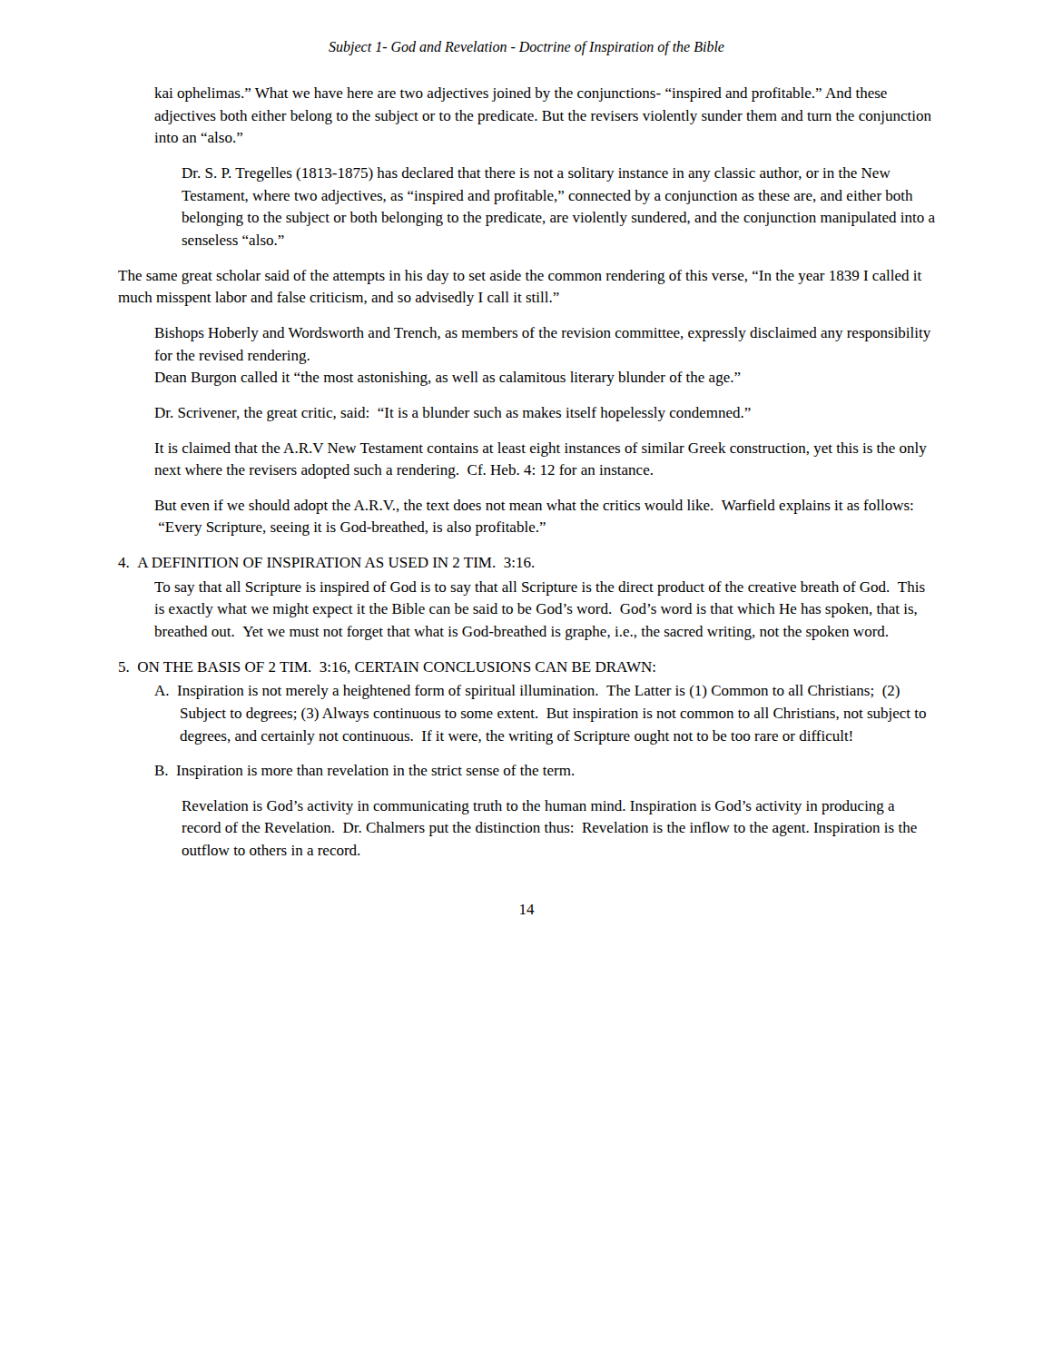Subject 1- God and Revelation - Doctrine of Inspiration of the Bible
kai ophelimas.” What we have here are two adjectives joined by the conjunctions- “inspired and profitable.” And these adjectives both either belong to the subject or to the predicate. But the revisers violently sunder them and turn the conjunction into an “also.”
Dr. S. P. Tregelles (1813-1875) has declared that there is not a solitary instance in any classic author, or in the New Testament, where two adjectives, as “inspired and profitable,” connected by a conjunction as these are, and either both belonging to the subject or both belonging to the predicate, are violently sundered, and the conjunction manipulated into a senseless “also.”
The same great scholar said of the attempts in his day to set aside the common rendering of this verse, “In the year 1839 I called it much misspent labor and false criticism, and so advisedly I call it still.”
Bishops Hoberly and Wordsworth and Trench, as members of the revision committee, expressly disclaimed any responsibility for the revised rendering.
Dean Burgon called it “the most astonishing, as well as calamitous literary blunder of the age.”
Dr. Scrivener, the great critic, said: “It is a blunder such as makes itself hopelessly condemned.”
It is claimed that the A.R.V New Testament contains at least eight instances of similar Greek construction, yet this is the only next where the revisers adopted such a rendering. Cf. Heb. 4: 12 for an instance.
But even if we should adopt the A.R.V., the text does not mean what the critics would like. Warfield explains it as follows: “Every Scripture, seeing it is God-breathed, is also profitable.”
4. A DEFINITION OF INSPIRATION AS USED IN 2 TIM. 3:16.
To say that all Scripture is inspired of God is to say that all Scripture is the direct product of the creative breath of God. This is exactly what we might expect it the Bible can be said to be God’s word. God’s word is that which He has spoken, that is, breathed out. Yet we must not forget that what is God-breathed is graphe, i.e., the sacred writing, not the spoken word.
5. ON THE BASIS OF 2 TIM. 3:16, CERTAIN CONCLUSIONS CAN BE DRAWN:
A. Inspiration is not merely a heightened form of spiritual illumination. The Latter is (1) Common to all Christians; (2) Subject to degrees; (3) Always continuous to some extent. But inspiration is not common to all Christians, not subject to degrees, and certainly not continuous. If it were, the writing of Scripture ought not to be too rare or difficult!
B. Inspiration is more than revelation in the strict sense of the term.
Revelation is God’s activity in communicating truth to the human mind. Inspiration is God’s activity in producing a record of the Revelation. Dr. Chalmers put the distinction thus: Revelation is the inflow to the agent. Inspiration is the outflow to others in a record.
14